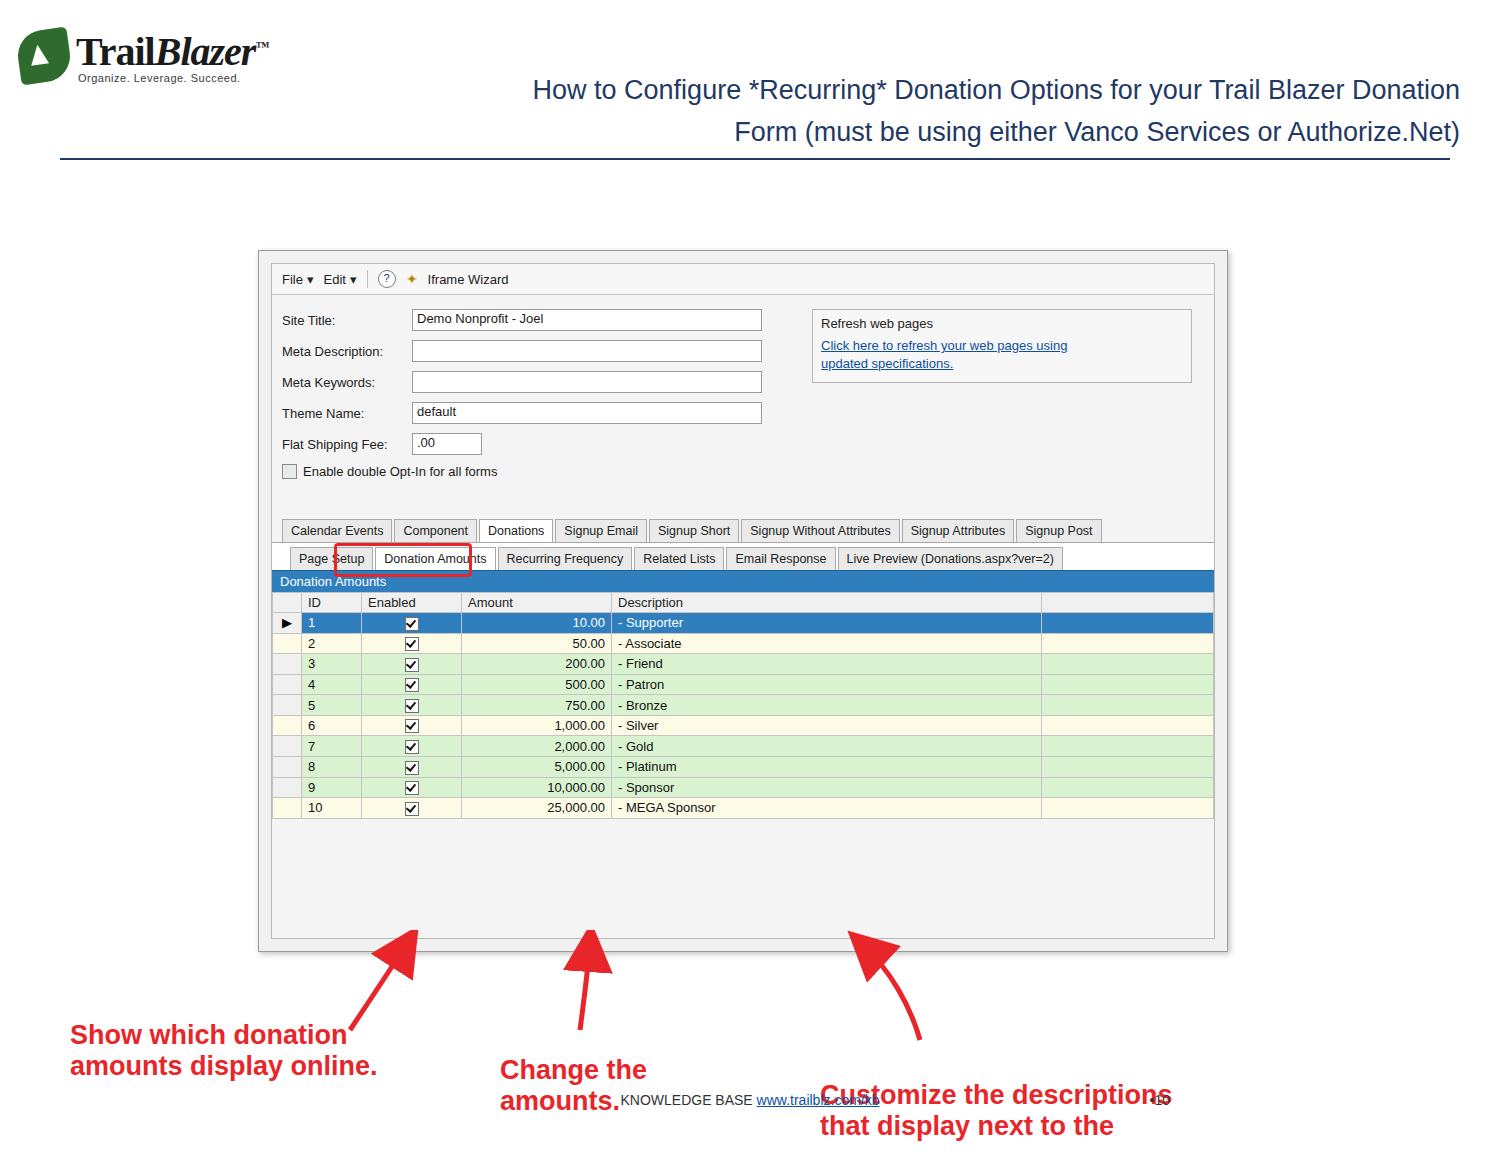TrailBlazer™
Organize. Leverage. Succeed.
How to Configure *Recurring* Donation Options for your Trail Blazer Donation
Form (must be using either Vanco Services or Authorize.Net)
File ▾ Edit ▾ ? ✦ Iframe Wizard
Site Title:
Demo Nonprofit - Joel
Meta Description:
Meta Keywords:
Theme Name:
default
Flat Shipping Fee:
.00
Enable double Opt-In for all forms
Refresh web pages
Click here to refresh your web pages using
updated specifications.
Calendar Events
Component
Donations
Signup Email
Signup Short
Signup Without Attributes
Signup Attributes
Signup Post
Page Setup
Donation Amounts
Recurring Frequency
Related Lists
Email Response
Live Preview (Donations.aspx?ver=2)
Donation Amounts
| | ID | Enabled | Amount | Description | |
| --- | --- | --- | --- | --- | --- |
| ▶ | 1 | | 10.00 | - Supporter | |
| | 2 | | 50.00 | - Associate | |
| | 3 | | 200.00 | - Friend | |
| | 4 | | 500.00 | - Patron | |
| | 5 | | 750.00 | - Bronze | |
| | 6 | | 1,000.00 | - Silver | |
| | 7 | | 2,000.00 | - Gold | |
| | 8 | | 5,000.00 | - Platinum | |
| | 9 | | 10,000.00 | - Sponsor | |
| | 10 | | 25,000.00 | - MEGA Sponsor | |
Show which donation
amounts display online.
Change the
amounts.
Customize the descriptions
that display next to the
KNOWLEDGE BASE www.trailblz.com/kb
•10